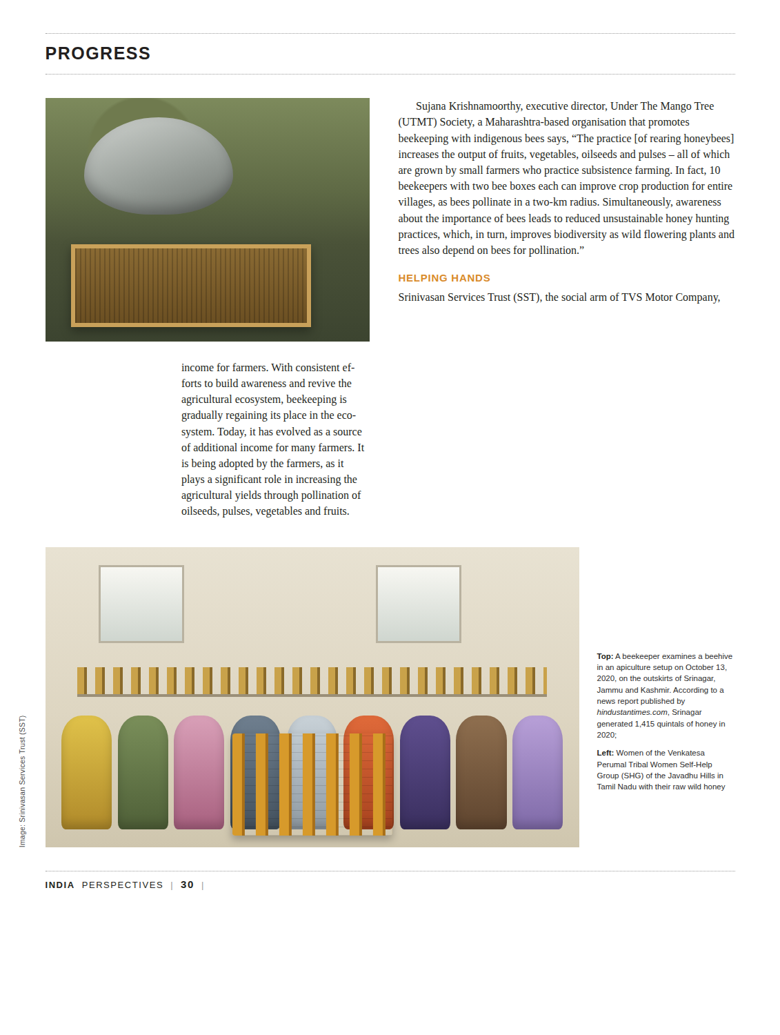Progress
income for farmers. With consistent efforts to build awareness and revive the agricultural ecosystem, beekeeping is gradually regaining its place in the ecosystem. Today, it has evolved as a source of additional income for many farmers. It is being adopted by the farmers, as it plays a significant role in increasing the agricultural yields through pollination of oilseeds, pulses, vegetables and fruits.
Sujana Krishnamoorthy, executive director, Under The Mango Tree (UTMT) Society, a Maharashtra-based organisation that promotes beekeeping with indigenous bees says, “The practice [of rearing honeybees] increases the output of fruits, vegetables, oilseeds and pulses – all of which are grown by small farmers who practice subsistence farming. In fact, 10 beekeepers with two bee boxes each can improve crop production for entire villages, as bees pollinate in a two-km radius. Simultaneously, awareness about the importance of bees leads to reduced unsustainable honey hunting practices, which, in turn, improves biodiversity as wild flowering plants and trees also depend on bees for pollination.”
Helping hands
Srinivasan Services Trust (SST), the social arm of TVS Motor Company,
Image: Srinivasan Services Trust (SST)
Top: A beekeeper examines a beehive in an apiculture setup on October 13, 2020, on the outskirts of Srinagar, Jammu and Kashmir. According to a news report published by hindustantimes.com, Srinagar generated 1,415 quintals of honey in 2020;
Left: Women of the Venkatesa Perumal Tribal Women Self-Help Group (SHG) of the Javadhu Hills in Tamil Nadu with their raw wild honey
INDIA PERSPECTIVES | 30 |